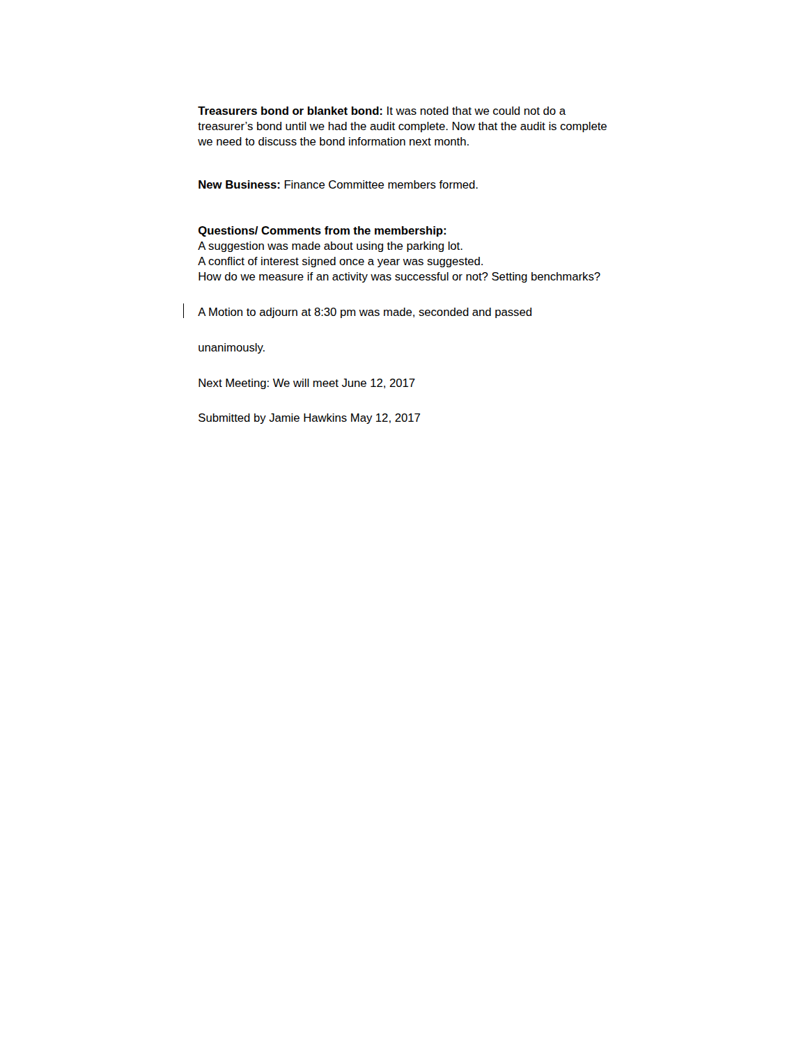Treasurers bond or blanket bond: It was noted that we could not do a treasurer’s bond until we had the audit complete. Now that the audit is complete we need to discuss the bond information next month.
New Business: Finance Committee members formed.
Questions/ Comments from the membership:
A suggestion was made about using the parking lot.
A conflict of interest signed once a year was suggested.
How do we measure if an activity was successful or not? Setting benchmarks?
A Motion to adjourn at 8:30 pm was made, seconded and passed
unanimously.
Next Meeting: We will meet June 12, 2017
Submitted by Jamie Hawkins May 12, 2017